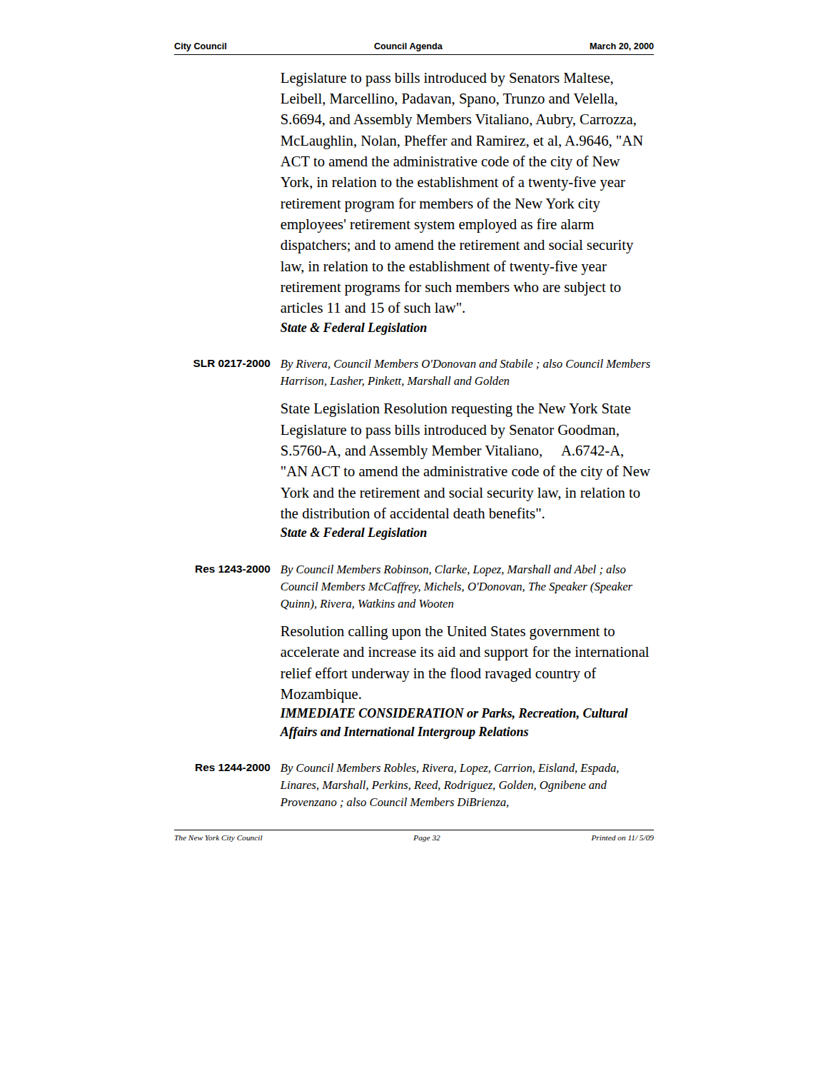City Council
Council Agenda
March 20, 2000
Legislature to pass bills introduced by Senators Maltese, Leibell, Marcellino, Padavan, Spano, Trunzo and Velella, S.6694, and Assembly Members Vitaliano, Aubry, Carrozza, McLaughlin, Nolan, Pheffer and Ramirez, et al, A.9646, "AN ACT to amend the administrative code of the city of New York, in relation to the establishment of a twenty-five year retirement program for members of the New York city employees' retirement system employed as fire alarm dispatchers; and to amend the retirement and social security law, in relation to the establishment of twenty-five year retirement programs for such members who are subject to articles 11 and 15 of such law".
State & Federal Legislation
SLR 0217-2000
By Rivera, Council Members O'Donovan and Stabile ; also Council Members Harrison, Lasher, Pinkett, Marshall and Golden
State Legislation Resolution requesting the New York State Legislature to pass bills introduced by Senator Goodman, S.5760-A, and Assembly Member Vitaliano, A.6742-A, "AN ACT to amend the administrative code of the city of New York and the retirement and social security law, in relation to the distribution of accidental death benefits".
State & Federal Legislation
Res 1243-2000
By Council Members Robinson, Clarke, Lopez, Marshall and Abel ; also Council Members McCaffrey, Michels, O'Donovan, The Speaker (Speaker Quinn), Rivera, Watkins and Wooten
Resolution calling upon the United States government to accelerate and increase its aid and support for the international relief effort underway in the flood ravaged country of Mozambique.
IMMEDIATE CONSIDERATION or Parks, Recreation, Cultural Affairs and International Intergroup Relations
Res 1244-2000
By Council Members Robles, Rivera, Lopez, Carrion, Eisland, Espada, Linares, Marshall, Perkins, Reed, Rodriguez, Golden, Ognibene and Provenzano ; also Council Members DiBrienza,
The New York City Council
Page 32
Printed on 11/ 5/09